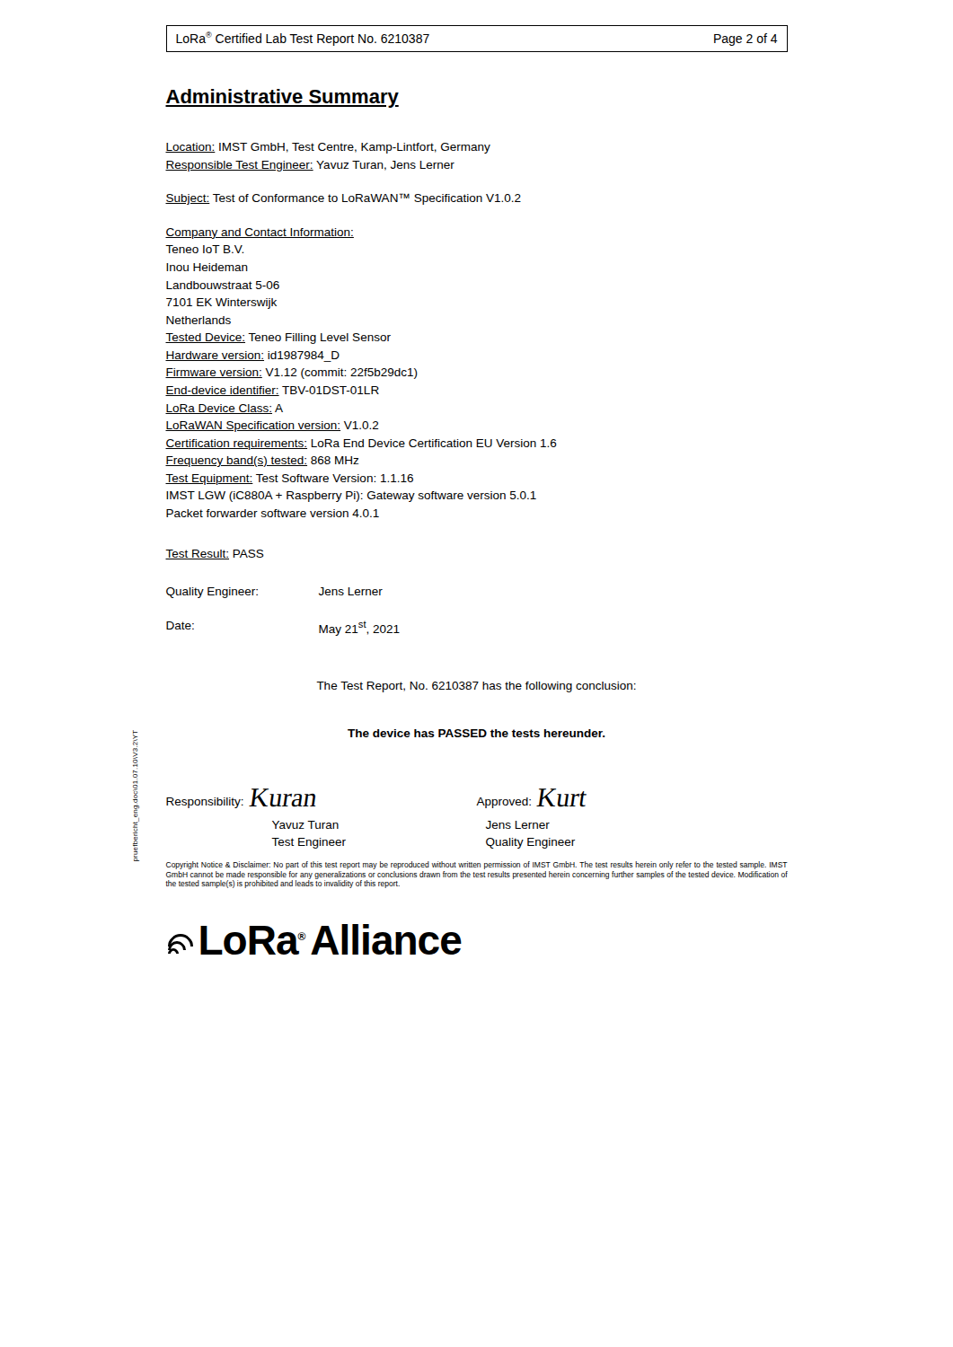LoRa® Certified Lab Test Report No. 6210387
Page 2 of 4
Administrative Summary
Location: IMST GmbH, Test Centre, Kamp-Lintfort, Germany
Responsible Test Engineer: Yavuz Turan, Jens Lerner
Subject: Test of Conformance to LoRaWAN™ Specification V1.0.2
Company and Contact Information:
Teneo IoT B.V.
Inou Heideman
Landbouwstraat 5-06
7101 EK Winterswijk
Netherlands
Tested Device: Teneo Filling Level Sensor
Hardware version: id1987984_D
Firmware version: V1.12 (commit: 22f5b29dc1)
End-device identifier: TBV-01DST-01LR
LoRa Device Class: A
LoRaWAN Specification version: V1.0.2
Certification requirements: LoRa End Device Certification EU Version 1.6
Frequency band(s) tested: 868 MHz
Test Equipment: Test Software Version: 1.1.16
IMST LGW (iC880A + Raspberry Pi): Gateway software version 5.0.1
Packet forwarder software version 4.0.1
Test Result: PASS
| Quality Engineer: | Jens Lerner |
| Date: | May 21 st , 2021 |
The Test Report, No. 6210387 has the following conclusion:
The device has PASSED the tests hereunder.
| Responsibility: Kuran | Approved: Kurt |
| Yavuz Turan | Jens Lerner |
| Test Engineer | Quality Engineer |
Copyright Notice & Disclaimer: No part of this test report may be reproduced without written permission of IMST GmbH. The test results herein only refer to the tested sample. IMST GmbH cannot be made responsible for any generalizations or conclusions drawn from the test results presented herein concerning further samples of the tested device. Modification of the tested sample(s) is prohibited and leads to invalidity of this report.
pruefbericht_eng.doc\01.07.10\V3.2\YT
LoRa®
Alliance